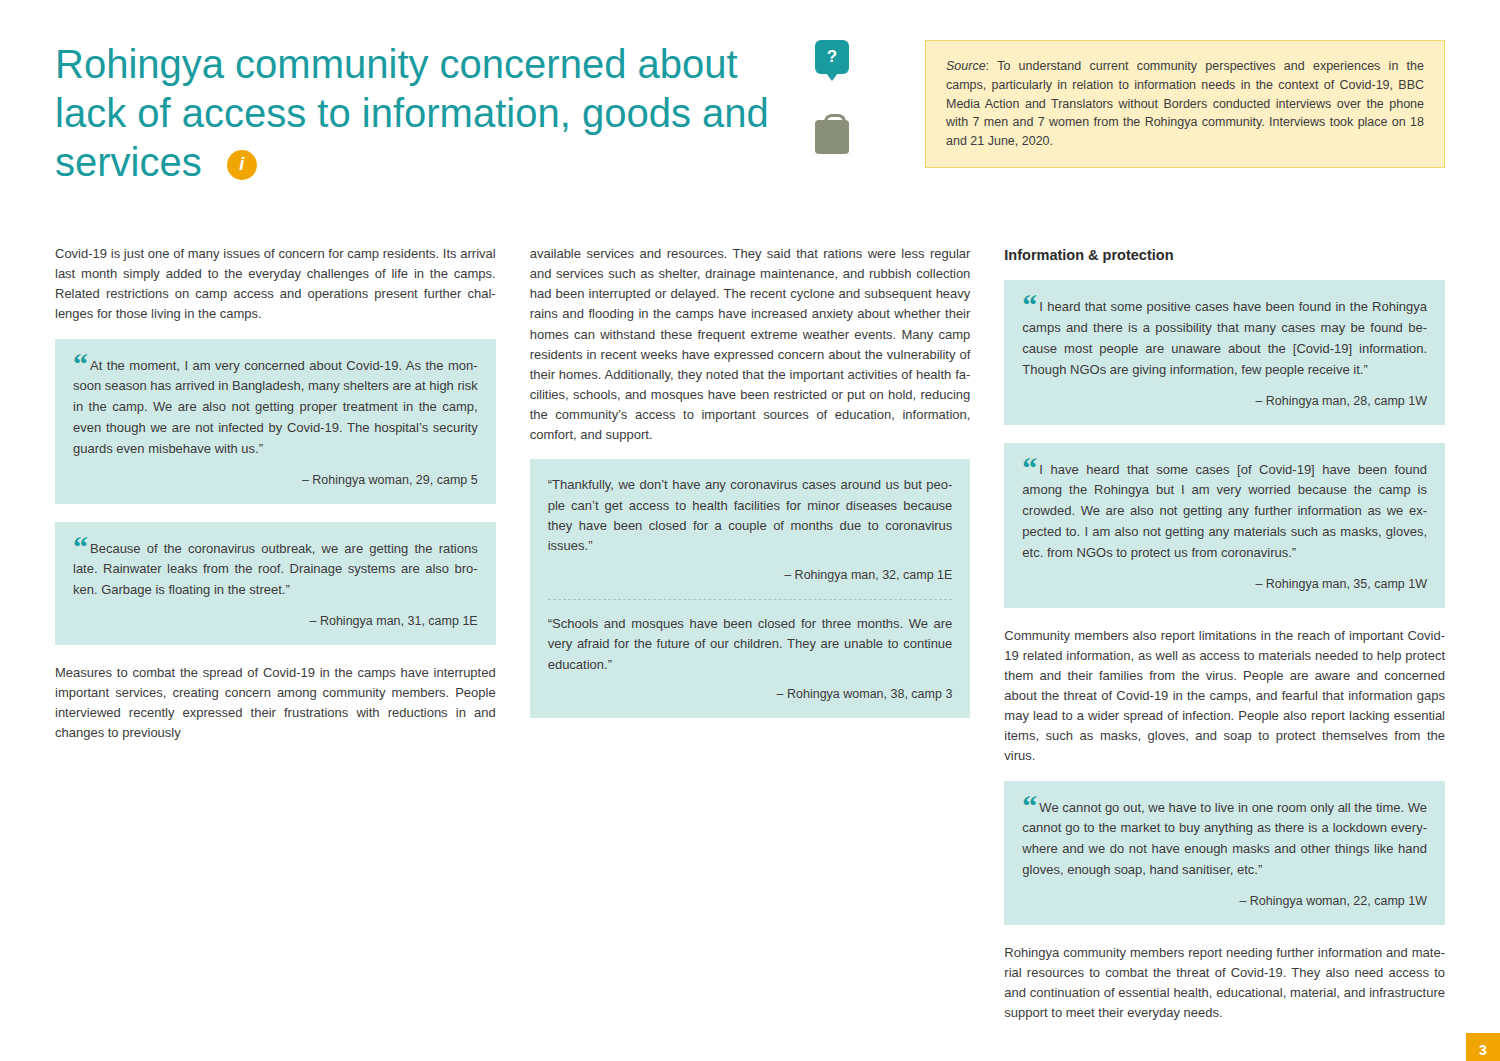Rohingya community concerned about lack of access to information, goods and services i
?
Source: To understand current community perspectives and experiences in the camps, particularly in relation to information needs in the context of Covid-19, BBC Media Action and Translators without Borders conducted interviews over the phone with 7 men and 7 women from the Rohingya community. Interviews took place on 18 and 21 June, 2020.
Covid-19 is just one of many issues of concern for camp residents. Its arrival last month simply added to the everyday challenges of life in the camps. Related restrictions on camp access and operations present further challenges for those living in the camps.
“At the moment, I am very concerned about Covid-19. As the monsoon season has arrived in Bangladesh, many shelters are at high risk in the camp. We are also not getting proper treatment in the camp, even though we are not infected by Covid-19. The hospital’s security guards even misbehave with us.”
– Rohingya woman, 29, camp 5
“Because of the coronavirus outbreak, we are getting the rations late. Rainwater leaks from the roof. Drainage systems are also broken. Garbage is floating in the street.”
– Rohingya man, 31, camp 1E
Measures to combat the spread of Covid-19 in the camps have interrupted important services, creating concern among community members. People interviewed recently expressed their frustrations with reductions in and changes to previously
available services and resources. They said that rations were less regular and services such as shelter, drainage maintenance, and rubbish collection had been interrupted or delayed. The recent cyclone and subsequent heavy rains and flooding in the camps have increased anxiety about whether their homes can withstand these frequent extreme weather events. Many camp residents in recent weeks have expressed concern about the vulnerability of their homes. Additionally, they noted that the important activities of health facilities, schools, and mosques have been restricted or put on hold, reducing the community’s access to important sources of education, information, comfort, and support.
“Thankfully, we don’t have any coronavirus cases around us but people can’t get access to health facilities for minor diseases because they have been closed for a couple of months due to coronavirus issues.”
– Rohingya man, 32, camp 1E
“Schools and mosques have been closed for three months. We are very afraid for the future of our children. They are unable to continue education.”
– Rohingya woman, 38, camp 3
Information & protection
“I heard that some positive cases have been found in the Rohingya camps and there is a possibility that many cases may be found because most people are unaware about the [Covid-19] information. Though NGOs are giving information, few people receive it.”
– Rohingya man, 28, camp 1W
“I have heard that some cases [of Covid-19] have been found among the Rohingya but I am very worried because the camp is crowded. We are also not getting any further information as we expected to. I am also not getting any materials such as masks, gloves, etc. from NGOs to protect us from coronavirus.”
– Rohingya man, 35, camp 1W
Community members also report limitations in the reach of important Covid-19 related information, as well as access to materials needed to help protect them and their families from the virus. People are aware and concerned about the threat of Covid-19 in the camps, and fearful that information gaps may lead to a wider spread of infection. People also report lacking essential items, such as masks, gloves, and soap to protect themselves from the virus.
“We cannot go out, we have to live in one room only all the time. We cannot go to the market to buy anything as there is a lockdown everywhere and we do not have enough masks and other things like hand gloves, enough soap, hand sanitiser, etc.”
– Rohingya woman, 22, camp 1W
Rohingya community members report needing further information and material resources to combat the threat of Covid-19. They also need access to and continuation of essential health, educational, material, and infrastructure support to meet their everyday needs.
3